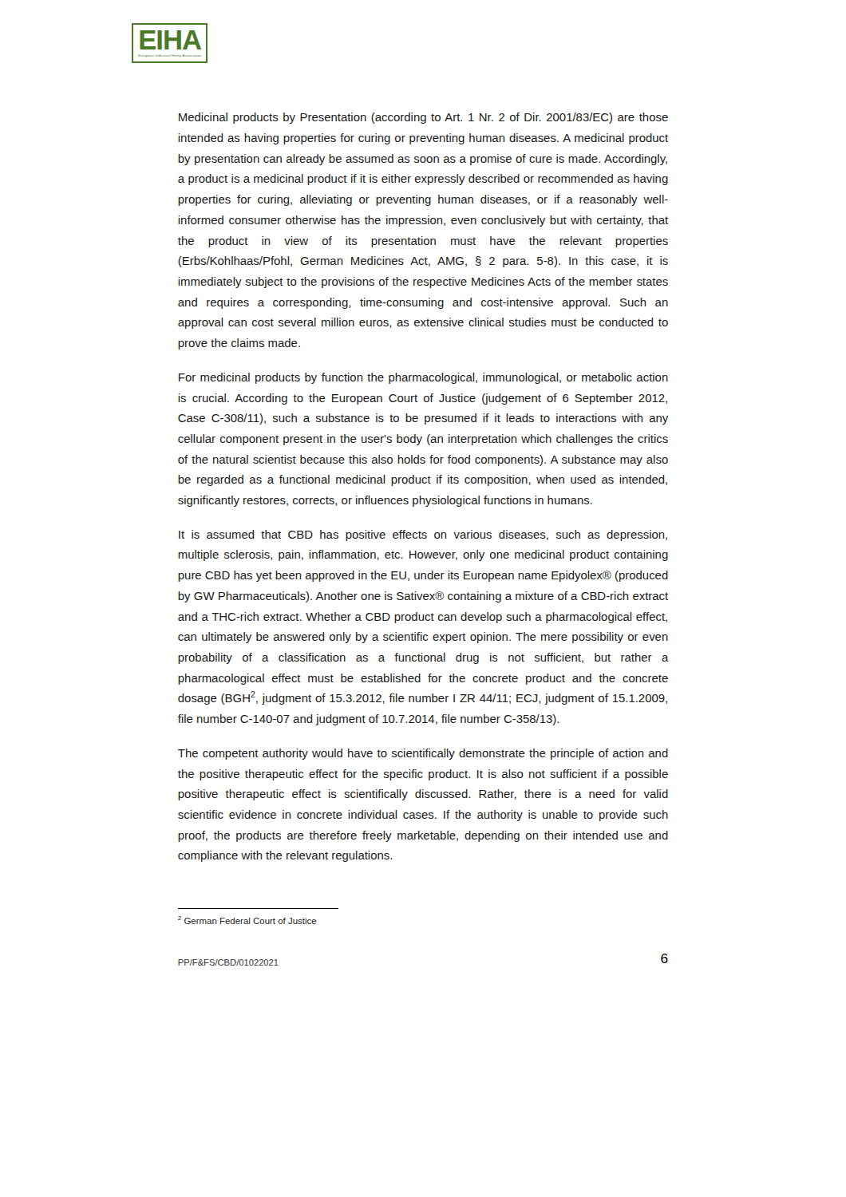EIHA European Industrial Hemp Association
Medicinal products by Presentation (according to Art. 1 Nr. 2 of Dir. 2001/83/EC) are those intended as having properties for curing or preventing human diseases. A medicinal product by presentation can already be assumed as soon as a promise of cure is made. Accordingly, a product is a medicinal product if it is either expressly described or recommended as having properties for curing, alleviating or preventing human diseases, or if a reasonably well-informed consumer otherwise has the impression, even conclusively but with certainty, that the product in view of its presentation must have the relevant properties (Erbs/Kohlhaas/Pfohl, German Medicines Act, AMG, § 2 para. 5-8). In this case, it is immediately subject to the provisions of the respective Medicines Acts of the member states and requires a corresponding, time-consuming and cost-intensive approval. Such an approval can cost several million euros, as extensive clinical studies must be conducted to prove the claims made.
For medicinal products by function the pharmacological, immunological, or metabolic action is crucial. According to the European Court of Justice (judgement of 6 September 2012, Case C-308/11), such a substance is to be presumed if it leads to interactions with any cellular component present in the user's body (an interpretation which challenges the critics of the natural scientist because this also holds for food components). A substance may also be regarded as a functional medicinal product if its composition, when used as intended, significantly restores, corrects, or influences physiological functions in humans.
It is assumed that CBD has positive effects on various diseases, such as depression, multiple sclerosis, pain, inflammation, etc. However, only one medicinal product containing pure CBD has yet been approved in the EU, under its European name Epidyolex® (produced by GW Pharmaceuticals). Another one is Sativex® containing a mixture of a CBD-rich extract and a THC-rich extract. Whether a CBD product can develop such a pharmacological effect, can ultimately be answered only by a scientific expert opinion. The mere possibility or even probability of a classification as a functional drug is not sufficient, but rather a pharmacological effect must be established for the concrete product and the concrete dosage (BGH2, judgment of 15.3.2012, file number I ZR 44/11; ECJ, judgment of 15.1.2009, file number C-140-07 and judgment of 10.7.2014, file number C-358/13).
The competent authority would have to scientifically demonstrate the principle of action and the positive therapeutic effect for the specific product. It is also not sufficient if a possible positive therapeutic effect is scientifically discussed. Rather, there is a need for valid scientific evidence in concrete individual cases. If the authority is unable to provide such proof, the products are therefore freely marketable, depending on their intended use and compliance with the relevant regulations.
2 German Federal Court of Justice
PP/F&FS/CBD/01022021 6